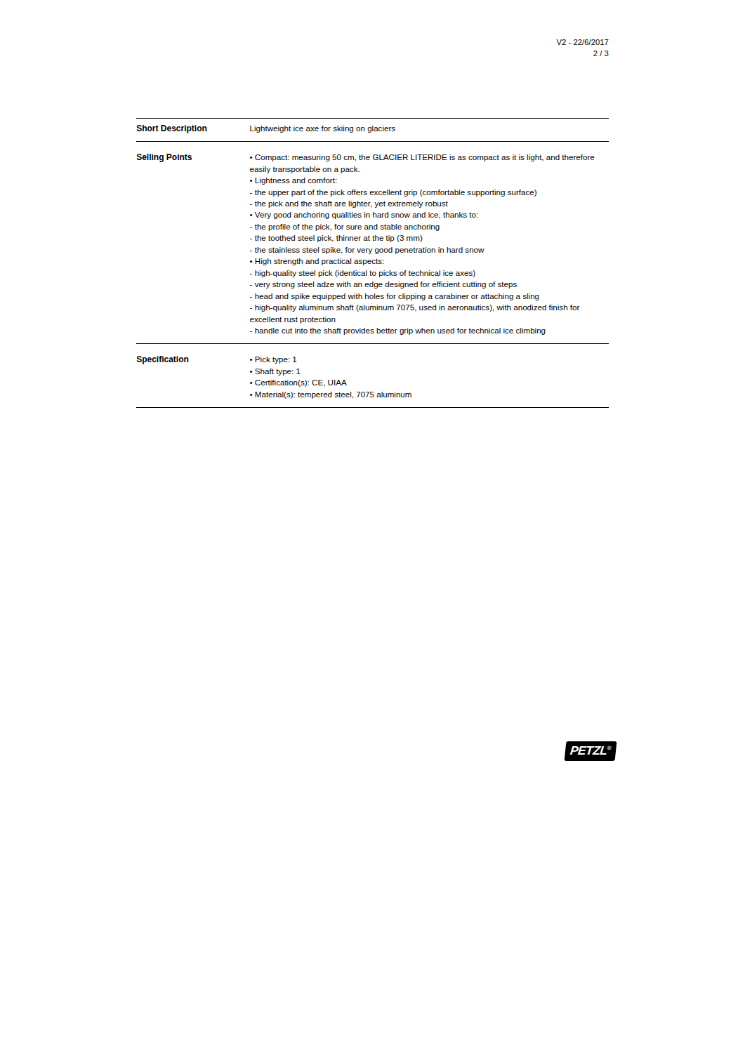V2 - 22/6/2017
2 / 3
| Short Description | Lightweight ice axe for skiing on glaciers |
| Selling Points | • Compact: measuring 50 cm, the GLACIER LITERIDE is as compact as it is light, and therefore easily transportable on a pack. • Lightness and comfort: - the upper part of the pick offers excellent grip (comfortable supporting surface) - the pick and the shaft are lighter, yet extremely robust • Very good anchoring qualities in hard snow and ice, thanks to: - the profile of the pick, for sure and stable anchoring - the toothed steel pick, thinner at the tip (3 mm) - the stainless steel spike, for very good penetration in hard snow • High strength and practical aspects: - high-quality steel pick (identical to picks of technical ice axes) - very strong steel adze with an edge designed for efficient cutting of steps - head and spike equipped with holes for clipping a carabiner or attaching a sling - high-quality aluminum shaft (aluminum 7075, used in aeronautics), with anodized finish for excellent rust protection - handle cut into the shaft provides better grip when used for technical ice climbing |
| Specification | • Pick type: 1 • Shaft type: 1 • Certification(s): CE, UIAA • Material(s): tempered steel, 7075 aluminum |
PETZL®